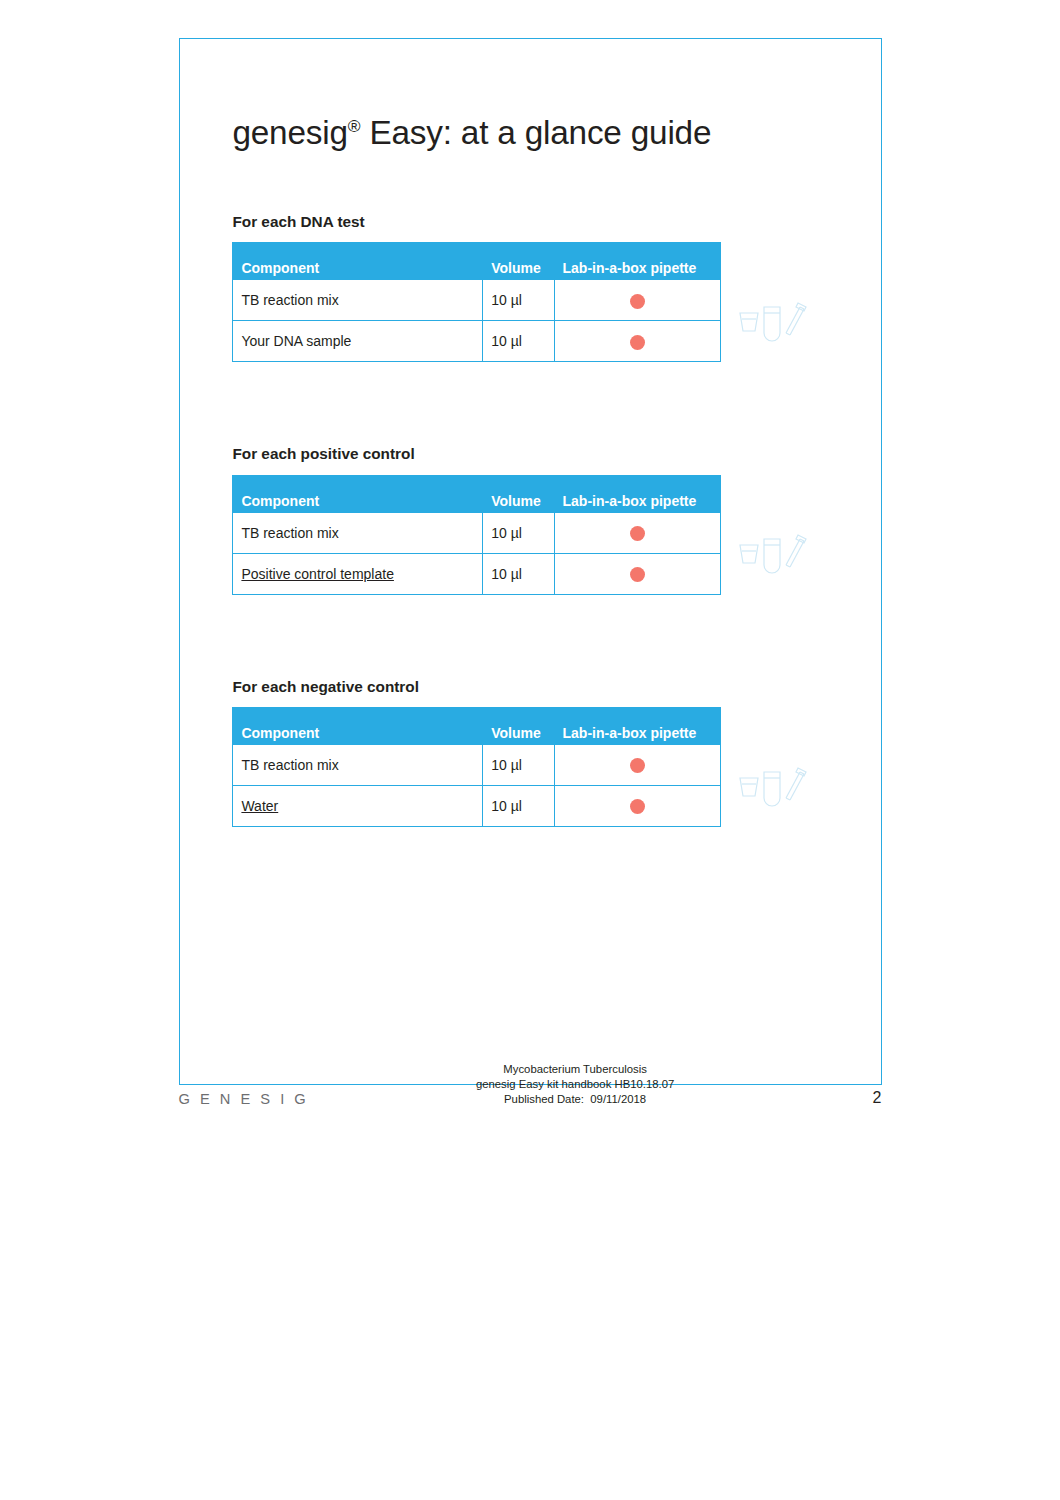genesig® Easy: at a glance guide
For each DNA test
| Component | Volume | Lab-in-a-box pipette | |
| --- | --- | --- | --- |
| TB reaction mix | 10 µl | | |
| Your DNA sample | 10 µl | |
For each positive control
| Component | Volume | Lab-in-a-box pipette | |
| --- | --- | --- | --- |
| TB reaction mix | 10 µl | | |
| Positive control template | 10 µl | |
For each negative control
| Component | Volume | Lab-in-a-box pipette | |
| --- | --- | --- | --- |
| TB reaction mix | 10 µl | | |
| Water | 10 µl | |
G E N E S I G
Mycobacterium Tuberculosis
genesig Easy kit handbook HB10.18.07
Published Date: 09/11/2018
2